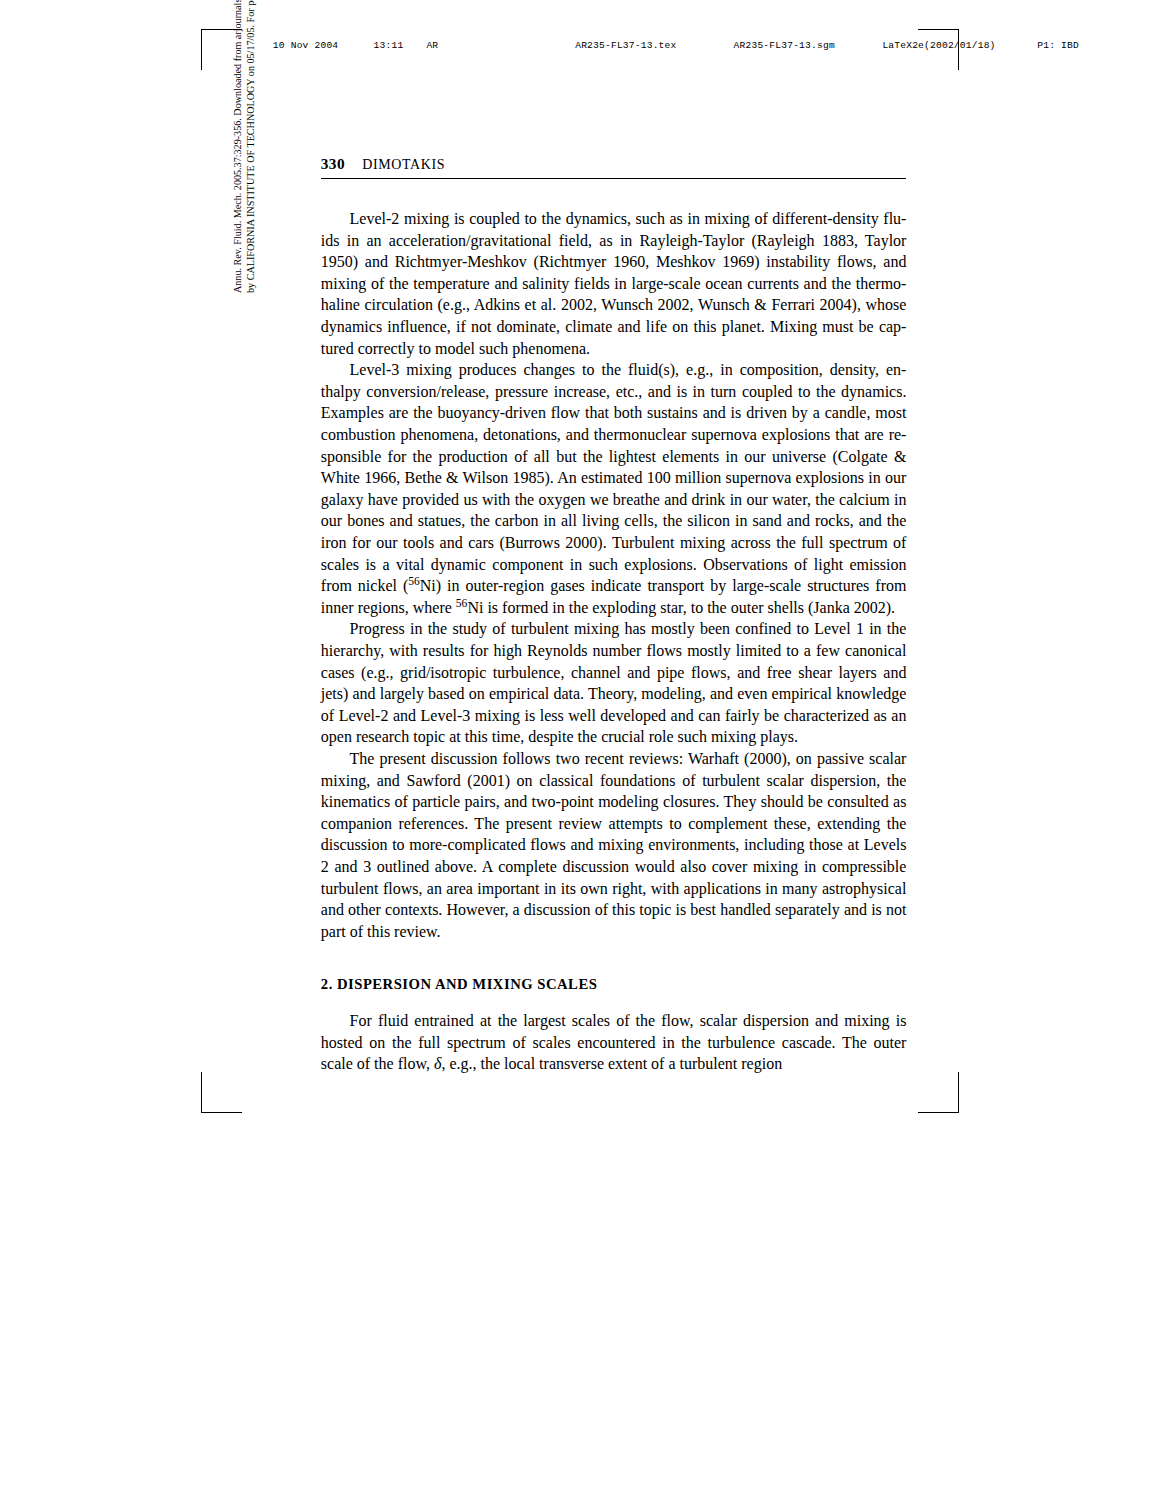10 Nov 200413:11 AR AR235-FL37-13.tex AR235-FL37-13.sgm LaTeX2e(2002/01/18) P1: IBD
Annu. Rev. Fluid. Mech. 2005.37:329-356. Downloaded from arjournals.annualreviews.org by CALIFORNIA INSTITUTE OF TECHNOLOGY on 05/17/05. For personal use only.
330 DIMOTAKIS
Level-2 mixing is coupled to the dynamics, such as in mixing of different-density fluids in an acceleration/gravitational field, as in Rayleigh-Taylor (Rayleigh 1883, Taylor 1950) and Richtmyer-Meshkov (Richtmyer 1960, Meshkov 1969) instability flows, and mixing of the temperature and salinity fields in large-scale ocean currents and the thermohaline circulation (e.g., Adkins et al. 2002, Wunsch 2002, Wunsch & Ferrari 2004), whose dynamics influence, if not dominate, climate and life on this planet. Mixing must be captured correctly to model such phenomena.
Level-3 mixing produces changes to the fluid(s), e.g., in composition, density, enthalpy conversion/release, pressure increase, etc., and is in turn coupled to the dynamics. Examples are the buoyancy-driven flow that both sustains and is driven by a candle, most combustion phenomena, detonations, and thermonuclear supernova explosions that are responsible for the production of all but the lightest elements in our universe (Colgate & White 1966, Bethe & Wilson 1985). An estimated 100 million supernova explosions in our galaxy have provided us with the oxygen we breathe and drink in our water, the calcium in our bones and statues, the carbon in all living cells, the silicon in sand and rocks, and the iron for our tools and cars (Burrows 2000). Turbulent mixing across the full spectrum of scales is a vital dynamic component in such explosions. Observations of light emission from nickel (56Ni) in outer-region gases indicate transport by large-scale structures from inner regions, where 56Ni is formed in the exploding star, to the outer shells (Janka 2002).
Progress in the study of turbulent mixing has mostly been confined to Level 1 in the hierarchy, with results for high Reynolds number flows mostly limited to a few canonical cases (e.g., grid/isotropic turbulence, channel and pipe flows, and free shear layers and jets) and largely based on empirical data. Theory, modeling, and even empirical knowledge of Level-2 and Level-3 mixing is less well developed and can fairly be characterized as an open research topic at this time, despite the crucial role such mixing plays.
The present discussion follows two recent reviews: Warhaft (2000), on passive scalar mixing, and Sawford (2001) on classical foundations of turbulent scalar dispersion, the kinematics of particle pairs, and two-point modeling closures. They should be consulted as companion references. The present review attempts to complement these, extending the discussion to more-complicated flows and mixing environments, including those at Levels 2 and 3 outlined above. A complete discussion would also cover mixing in compressible turbulent flows, an area important in its own right, with applications in many astrophysical and other contexts. However, a discussion of this topic is best handled separately and is not part of this review.
2. DISPERSION AND MIXING SCALES
For fluid entrained at the largest scales of the flow, scalar dispersion and mixing is hosted on the full spectrum of scales encountered in the turbulence cascade. The outer scale of the flow, δ, e.g., the local transverse extent of a turbulent region